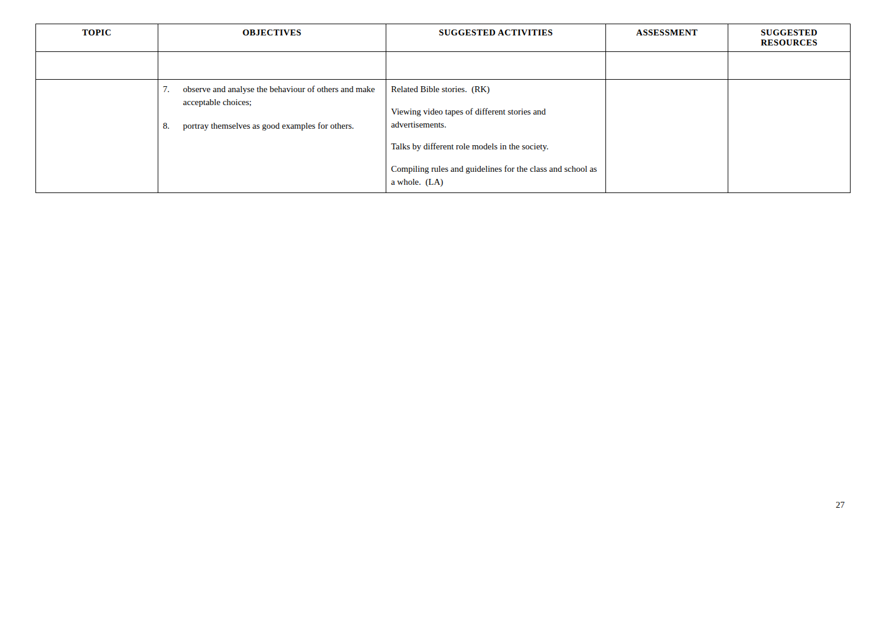| TOPIC | OBJECTIVES | SUGGESTED ACTIVITIES | ASSESSMENT | SUGGESTED RESOURCES |
| --- | --- | --- | --- | --- |
| | 7. observe and analyse the behaviour of others and make acceptable choices; 8. portray themselves as good examples for others. | Related Bible stories. (RK) Viewing video tapes of different stories and advertisements. Talks by different role models in the society. Compiling rules and guidelines for the class and school as a whole. (LA) | | |
27